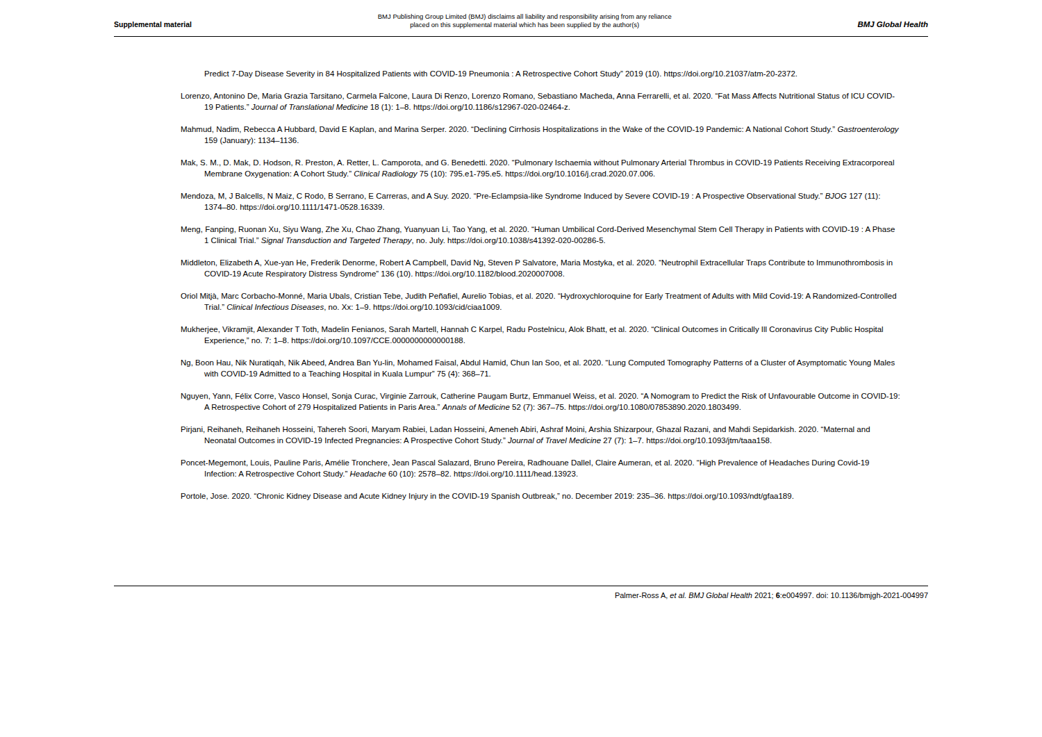Supplemental material
BMJ Publishing Group Limited (BMJ) disclaims all liability and responsibility arising from any reliance
placed on this supplemental material which has been supplied by the author(s)
BMJ Global Health
Predict 7-Day Disease Severity in 84 Hospitalized Patients with COVID-19 Pneumonia : A Retrospective Cohort Study” 2019 (10). https://doi.org/10.21037/atm-20-2372.
Lorenzo, Antonino De, Maria Grazia Tarsitano, Carmela Falcone, Laura Di Renzo, Lorenzo Romano, Sebastiano Macheda, Anna Ferrarelli, et al. 2020. “Fat Mass Affects Nutritional Status of ICU COVID-19 Patients.” Journal of Translational Medicine 18 (1): 1–8. https://doi.org/10.1186/s12967-020-02464-z.
Mahmud, Nadim, Rebecca A Hubbard, David E Kaplan, and Marina Serper. 2020. “Declining Cirrhosis Hospitalizations in the Wake of the COVID-19 Pandemic: A National Cohort Study.” Gastroenterology 159 (January): 1134–1136.
Mak, S. M., D. Mak, D. Hodson, R. Preston, A. Retter, L. Camporota, and G. Benedetti. 2020. “Pulmonary Ischaemia without Pulmonary Arterial Thrombus in COVID-19 Patients Receiving Extracorporeal Membrane Oxygenation: A Cohort Study.” Clinical Radiology 75 (10): 795.e1-795.e5. https://doi.org/10.1016/j.crad.2020.07.006.
Mendoza, M, J Balcells, N Maiz, C Rodo, B Serrano, E Carreras, and A Suy. 2020. “Pre-Eclampsia-like Syndrome Induced by Severe COVID-19 : A Prospective Observational Study.” BJOG 127 (11): 1374–80. https://doi.org/10.1111/1471-0528.16339.
Meng, Fanping, Ruonan Xu, Siyu Wang, Zhe Xu, Chao Zhang, Yuanyuan Li, Tao Yang, et al. 2020. “Human Umbilical Cord-Derived Mesenchymal Stem Cell Therapy in Patients with COVID-19 : A Phase 1 Clinical Trial.” Signal Transduction and Targeted Therapy, no. July. https://doi.org/10.1038/s41392-020-00286-5.
Middleton, Elizabeth A, Xue-yan He, Frederik Denorme, Robert A Campbell, David Ng, Steven P Salvatore, Maria Mostyka, et al. 2020. “Neutrophil Extracellular Traps Contribute to Immunothrombosis in COVID-19 Acute Respiratory Distress Syndrome” 136 (10). https://doi.org/10.1182/blood.2020007008.
Oriol Mitjà, Marc Corbacho-Monné, Maria Ubals, Cristian Tebe, Judith Peñafiel, Aurelio Tobias, et al. 2020. “Hydroxychloroquine for Early Treatment of Adults with Mild Covid-19: A Randomized-Controlled Trial.” Clinical Infectious Diseases, no. Xx: 1–9. https://doi.org/10.1093/cid/ciaa1009.
Mukherjee, Vikramjit, Alexander T Toth, Madelin Fenianos, Sarah Martell, Hannah C Karpel, Radu Postelnicu, Alok Bhatt, et al. 2020. “Clinical Outcomes in Critically Ill Coronavirus City Public Hospital Experience,” no. 7: 1–8. https://doi.org/10.1097/CCE.0000000000000188.
Ng, Boon Hau, Nik Nuratiqah, Nik Abeed, Andrea Ban Yu-lin, Mohamed Faisal, Abdul Hamid, Chun Ian Soo, et al. 2020. “Lung Computed Tomography Patterns of a Cluster of Asymptomatic Young Males with COVID-19 Admitted to a Teaching Hospital in Kuala Lumpur” 75 (4): 368–71.
Nguyen, Yann, Félix Corre, Vasco Honsel, Sonja Curac, Virginie Zarrouk, Catherine Paugam Burtz, Emmanuel Weiss, et al. 2020. “A Nomogram to Predict the Risk of Unfavourable Outcome in COVID-19: A Retrospective Cohort of 279 Hospitalized Patients in Paris Area.” Annals of Medicine 52 (7): 367–75. https://doi.org/10.1080/07853890.2020.1803499.
Pirjani, Reihaneh, Reihaneh Hosseini, Tahereh Soori, Maryam Rabiei, Ladan Hosseini, Ameneh Abiri, Ashraf Moini, Arshia Shizarpour, Ghazal Razani, and Mahdi Sepidarkish. 2020. “Maternal and Neonatal Outcomes in COVID-19 Infected Pregnancies: A Prospective Cohort Study.” Journal of Travel Medicine 27 (7): 1–7. https://doi.org/10.1093/jtm/taaa158.
Poncet-Megemont, Louis, Pauline Paris, Amélie Tronchere, Jean Pascal Salazard, Bruno Pereira, Radhouane Dallel, Claire Aumeran, et al. 2020. “High Prevalence of Headaches During Covid-19 Infection: A Retrospective Cohort Study.” Headache 60 (10): 2578–82. https://doi.org/10.1111/head.13923.
Portole, Jose. 2020. “Chronic Kidney Disease and Acute Kidney Injury in the COVID-19 Spanish Outbreak,” no. December 2019: 235–36. https://doi.org/10.1093/ndt/gfaa189.
Palmer-Ross A, et al. BMJ Global Health 2021; 6:e004997. doi: 10.1136/bmjgh-2021-004997